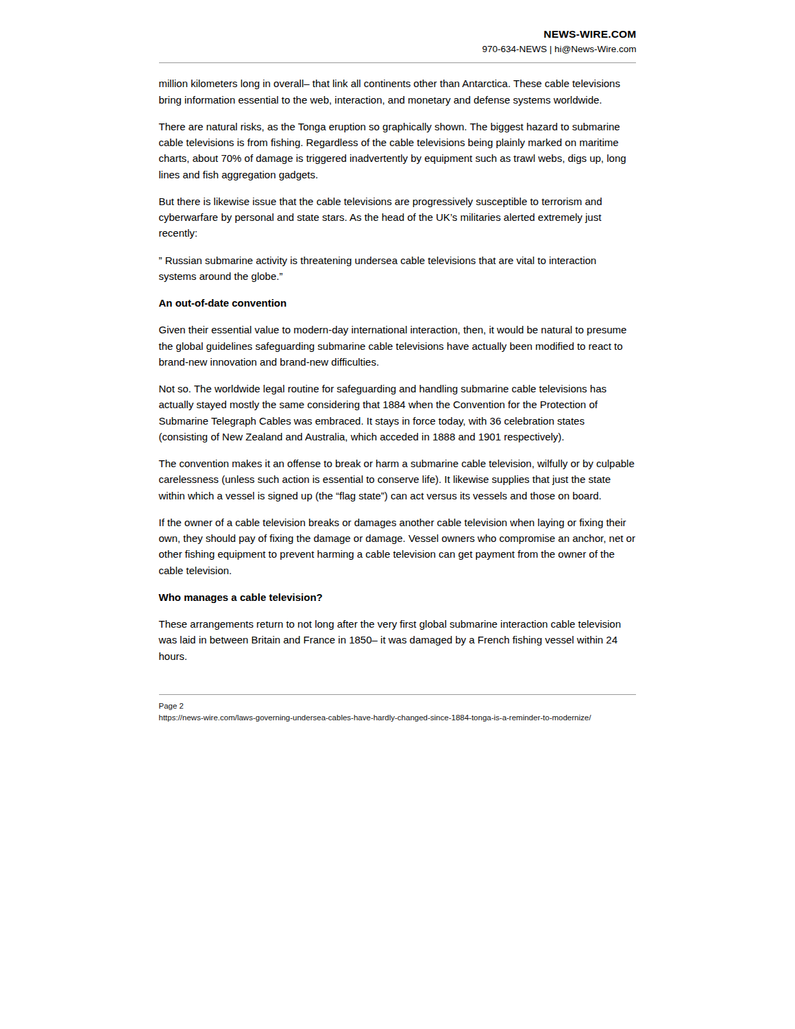NEWS-WIRE.COM
970-634-NEWS | hi@News-Wire.com
million kilometers long in overall– that link all continents other than Antarctica. These cable televisions bring information essential to the web, interaction, and monetary and defense systems worldwide.
There are natural risks, as the Tonga eruption so graphically shown. The biggest hazard to submarine cable televisions is from fishing. Regardless of the cable televisions being plainly marked on maritime charts, about 70% of damage is triggered inadvertently by equipment such as trawl webs, digs up, long lines and fish aggregation gadgets.
But there is likewise issue that the cable televisions are progressively susceptible to terrorism and cyberwarfare by personal and state stars. As the head of the UK’s militaries alerted extremely just recently:
” Russian submarine activity is threatening undersea cable televisions that are vital to interaction systems around the globe.”
An out-of-date convention
Given their essential value to modern-day international interaction, then, it would be natural to presume the global guidelines safeguarding submarine cable televisions have actually been modified to react to brand-new innovation and brand-new difficulties.
Not so. The worldwide legal routine for safeguarding and handling submarine cable televisions has actually stayed mostly the same considering that 1884 when the Convention for the Protection of Submarine Telegraph Cables was embraced. It stays in force today, with 36 celebration states (consisting of New Zealand and Australia, which acceded in 1888 and 1901 respectively).
The convention makes it an offense to break or harm a submarine cable television, wilfully or by culpable carelessness (unless such action is essential to conserve life). It likewise supplies that just the state within which a vessel is signed up (the “flag state”) can act versus its vessels and those on board.
If the owner of a cable television breaks or damages another cable television when laying or fixing their own, they should pay of fixing the damage or damage. Vessel owners who compromise an anchor, net or other fishing equipment to prevent harming a cable television can get payment from the owner of the cable television.
Who manages a cable television?
These arrangements return to not long after the very first global submarine interaction cable television was laid in between Britain and France in 1850– it was damaged by a French fishing vessel within 24 hours.
Page 2 https://news-wire.com/laws-governing-undersea-cables-have-hardly-changed-since-1884-tonga-is-a-reminder-to-modernize/